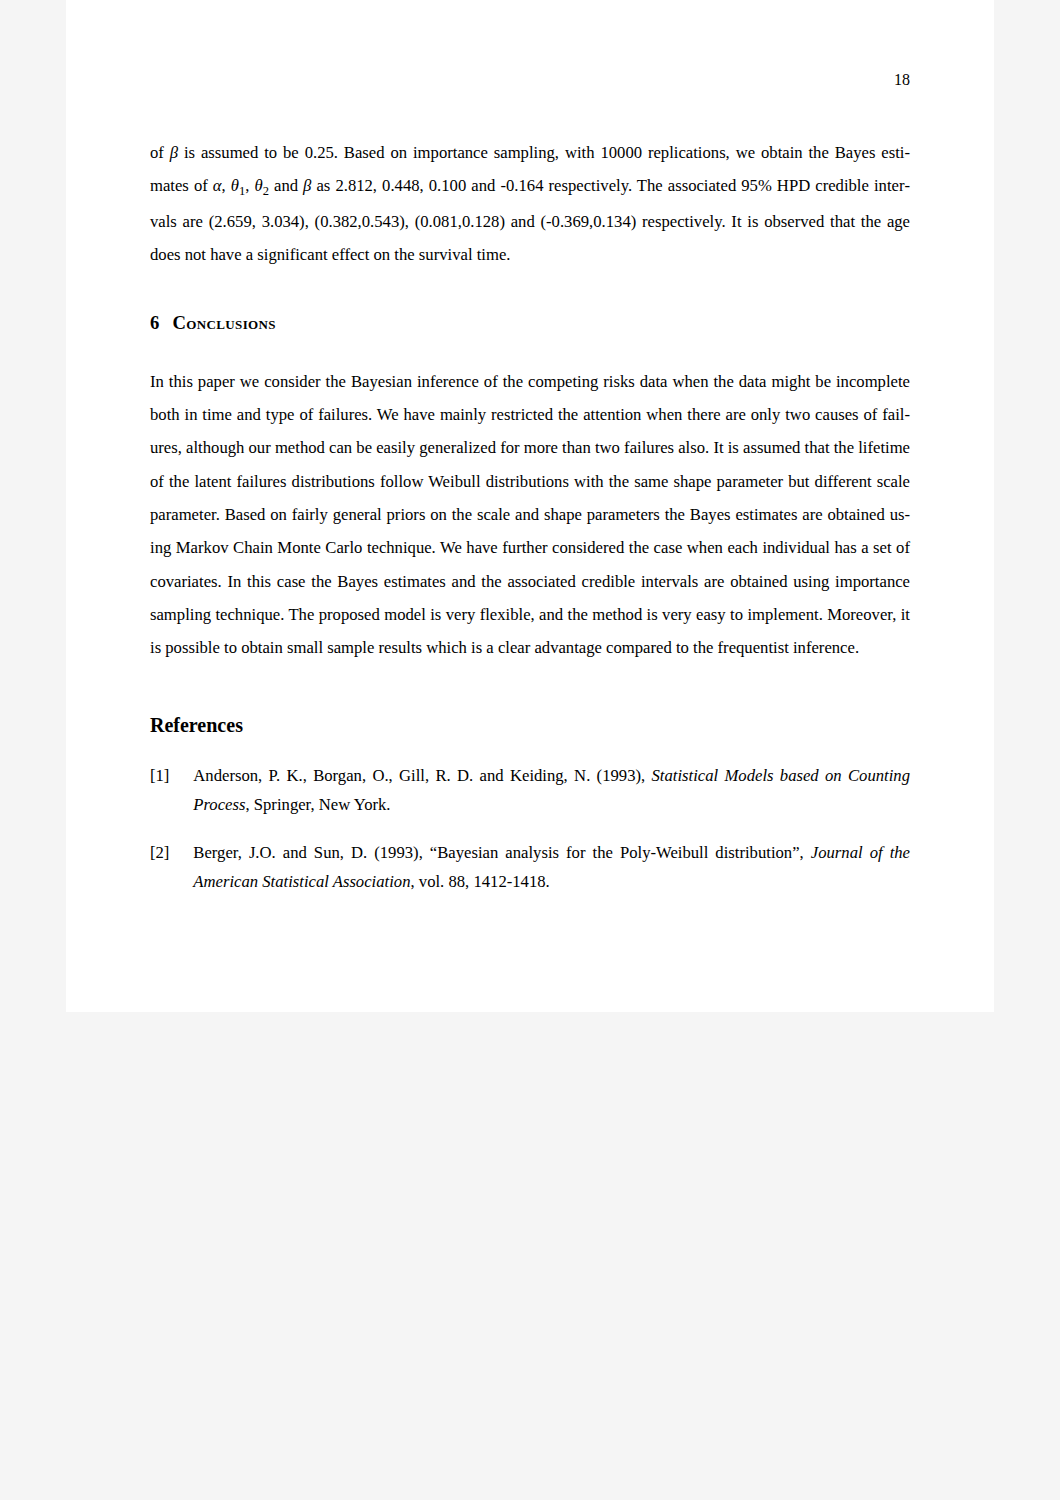18
of β is assumed to be 0.25. Based on importance sampling, with 10000 replications, we obtain the Bayes estimates of α, θ1, θ2 and β as 2.812, 0.448, 0.100 and -0.164 respectively. The associated 95% HPD credible intervals are (2.659, 3.034), (0.382,0.543), (0.081,0.128) and (-0.369,0.134) respectively. It is observed that the age does not have a significant effect on the survival time.
6 Conclusions
In this paper we consider the Bayesian inference of the competing risks data when the data might be incomplete both in time and type of failures. We have mainly restricted the attention when there are only two causes of failures, although our method can be easily generalized for more than two failures also. It is assumed that the lifetime of the latent failures distributions follow Weibull distributions with the same shape parameter but different scale parameter. Based on fairly general priors on the scale and shape parameters the Bayes estimates are obtained using Markov Chain Monte Carlo technique. We have further considered the case when each individual has a set of covariates. In this case the Bayes estimates and the associated credible intervals are obtained using importance sampling technique. The proposed model is very flexible, and the method is very easy to implement. Moreover, it is possible to obtain small sample results which is a clear advantage compared to the frequentist inference.
References
[1] Anderson, P. K., Borgan, O., Gill, R. D. and Keiding, N. (1993), Statistical Models based on Counting Process, Springer, New York.
[2] Berger, J.O. and Sun, D. (1993), “Bayesian analysis for the Poly-Weibull distribution”, Journal of the American Statistical Association, vol. 88, 1412-1418.